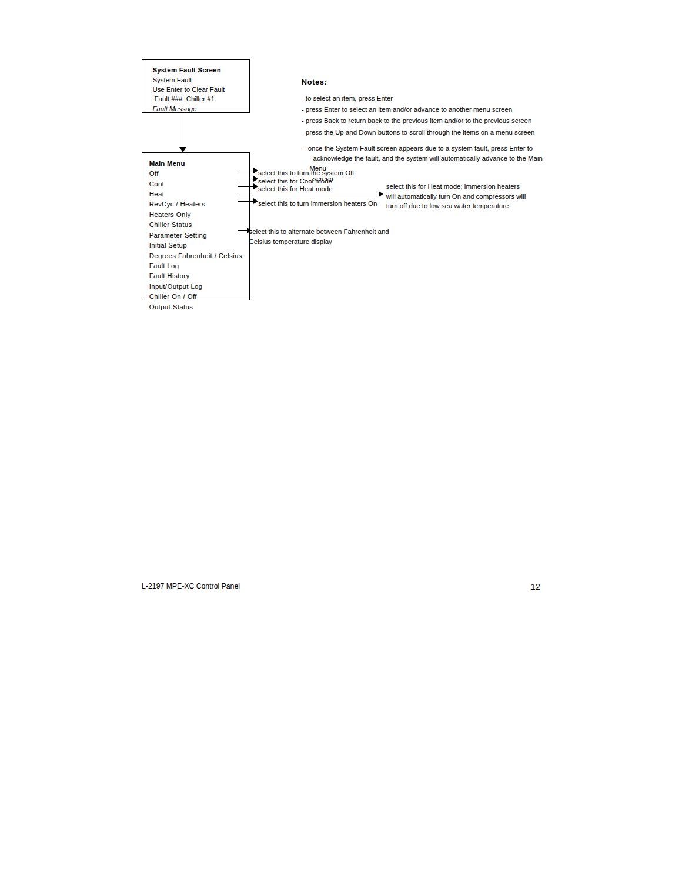System Fault Screen
System Fault
Use Enter to Clear Fault
Fault ### Chiller #1
Fault Message
Main Menu
Off
Cool
Heat
RevCyc / Heaters
Heaters Only
Chiller Status
Parameter Setting
Initial Setup
Degrees Fahrenheit / Celsius
Fault Log
Fault History
Input/Output Log
Chiller On / Off
Output Status
Notes:
- to select an item, press Enter
- press Enter to select an item and/or advance to another menu screen
- press Back to return back to the previous item and/or to the previous screen
- press the Up and Down buttons to scroll through the items on a menu screen
- once the System Fault screen appears due to a system fault, press Enter to
acknowledge the fault, and the system will automatically advance to the Main Menu
screen
select this to turn the system Off
select this for Cool mode
select this for Heat mode
select this to turn immersion heaters On
select this for Heat mode; immersion heaters
will automatically turn On and compressors will
turn off due to low sea water temperature
select this to alternate between Fahrenheit and
Celsius temperature display
L-2197 MPE-XC Control Panel 12